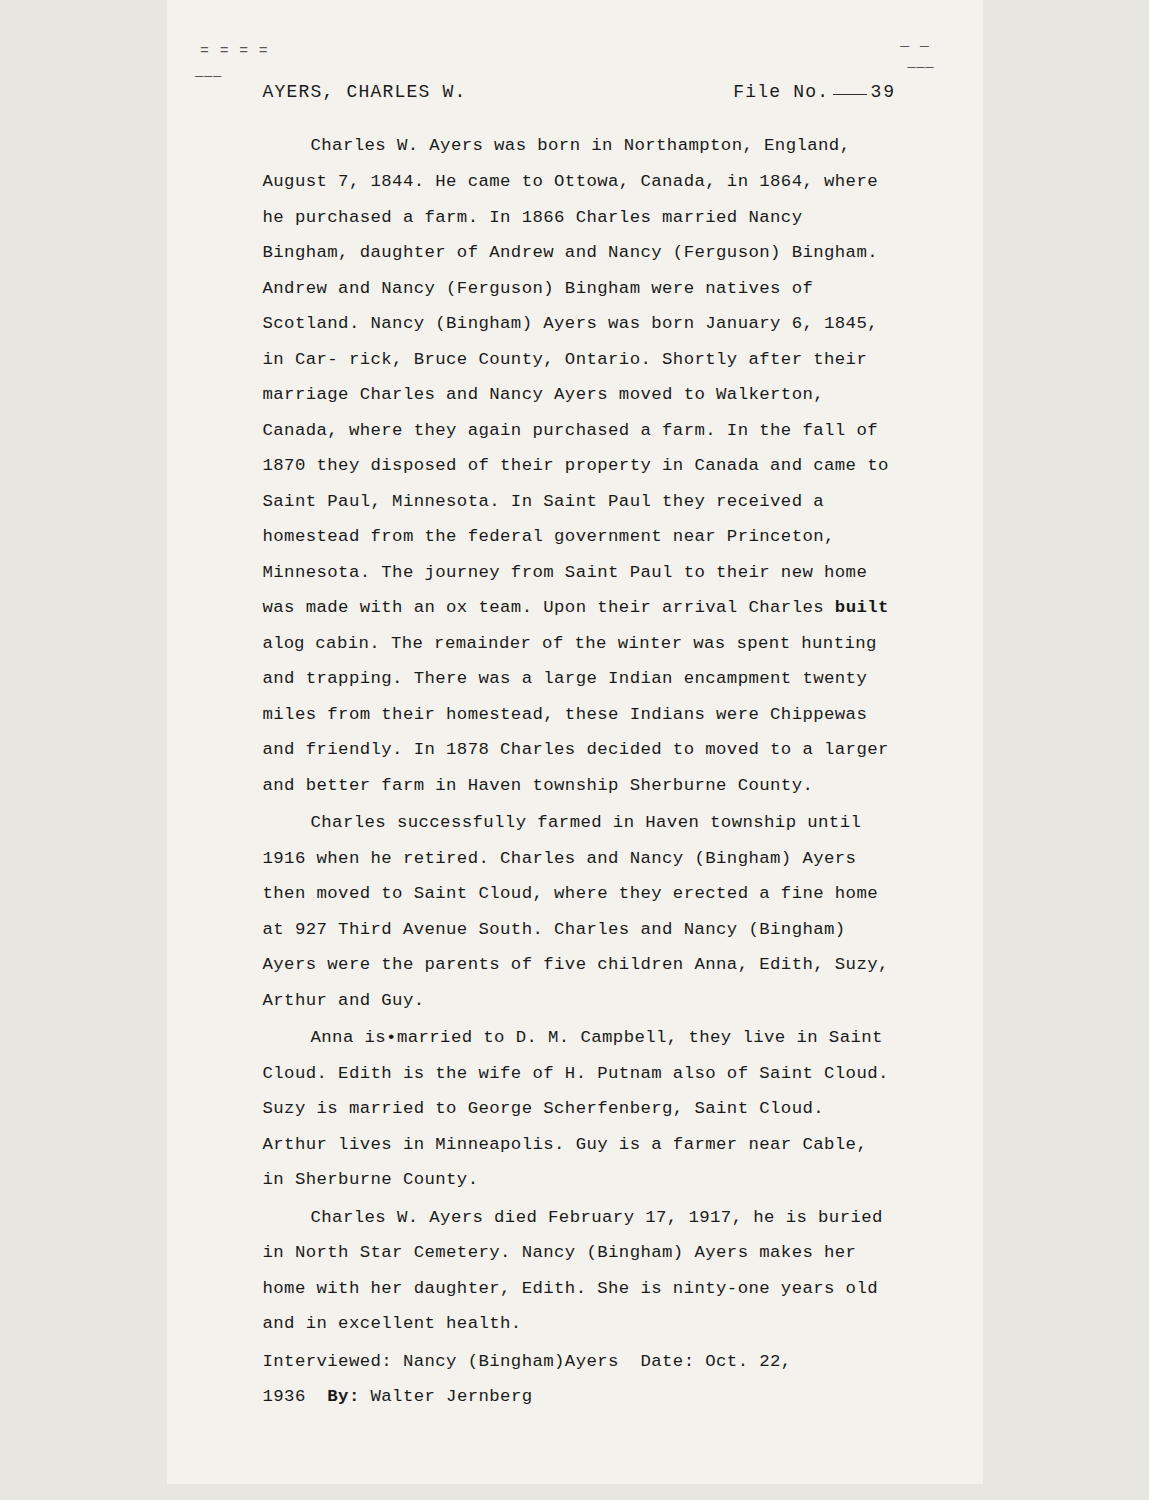= = = =
———
— —
———
AYERS, CHARLES W. File No. 39
Charles W. Ayers was born in Northampton, England, August 7, 1844. He came to Ottowa, Canada, in 1864, where he purchased a farm. In 1866 Charles married Nancy Bingham, daughter of Andrew and Nancy (Ferguson) Bingham. Andrew and Nancy (Ferguson) Bingham were natives of Scotland. Nancy (Bingham) Ayers was born January 6, 1845, in Car- rick, Bruce County, Ontario. Shortly after their marriage Charles and Nancy Ayers moved to Walkerton, Canada, where they again purchased a farm. In the fall of 1870 they disposed of their property in Canada and came to Saint Paul, Minnesota. In Saint Paul they received a homestead from the federal government near Princeton, Minnesota. The journey from Saint Paul to their new home was made with an ox team. Upon their arrival Charles built alog cabin. The remainder of the winter was spent hunting and trapping. There was a large Indian encampment twenty miles from their homestead, these Indians were Chippewas and friendly. In 1878 Charles decided to moved to a larger and better farm in Haven township Sherburne County.
Charles successfully farmed in Haven township until 1916 when he retired. Charles and Nancy (Bingham) Ayers then moved to Saint Cloud, where they erected a fine home at 927 Third Avenue South. Charles and Nancy (Bingham) Ayers were the parents of five children Anna, Edith, Suzy, Arthur and Guy.
Anna is•married to D. M. Campbell, they live in Saint Cloud. Edith is the wife of H. Putnam also of Saint Cloud. Suzy is married to George Scherfenberg, Saint Cloud. Arthur lives in Minneapolis. Guy is a farmer near Cable, in Sherburne County.
Charles W. Ayers died February 17, 1917, he is buried in North Star Cemetery. Nancy (Bingham) Ayers makes her home with her daughter, Edith. She is ninty-one years old and in excellent health.
Interviewed: Nancy (Bingham)Ayers Date: Oct. 22, 1936 By: Walter Jernberg